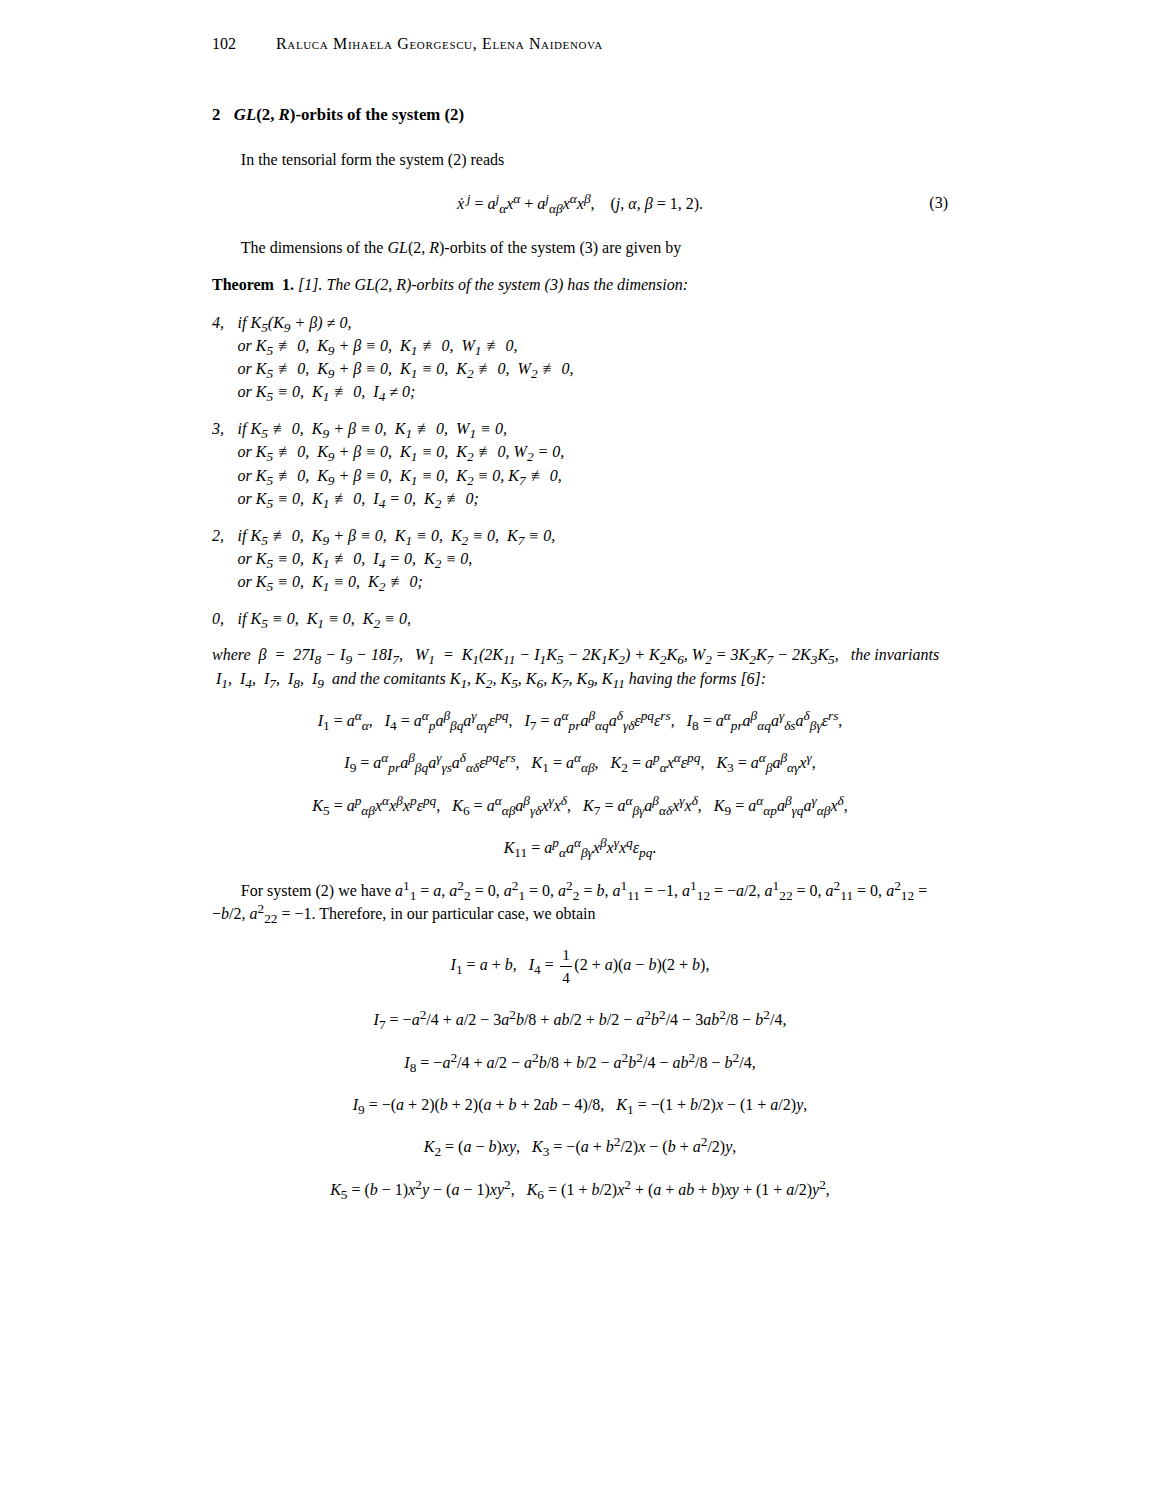102 Raluca Mihaela Georgescu, Elena Naidenova
2 GL(2, R)-orbits of the system (2)
In the tensorial form the system (2) reads
ẋ j = ajαxα + ajαβxαxβ, (j, α, β = 1, 2). (3)
The dimensions of the GL(2, R)-orbits of the system (3) are given by
Theorem 1. [1]. The GL(2, R)-orbits of the system (3) has the dimension:
4, if K5(K9 + β) ≠ 0, or K5 ≢ 0, K9 + β ≡ 0, K1 ≢ 0, W1 ≢ 0, or K5 ≢ 0, K9 + β ≡ 0, K1 ≡ 0, K2 ≢ 0, W2 ≢ 0, or K5 ≡ 0, K1 ≢ 0, I4 ≠ 0;
3, if K5 ≢ 0, K9 + β ≡ 0, K1 ≢ 0, W1 ≡ 0, or K5 ≢ 0, K9 + β ≡ 0, K1 ≡ 0, K2 ≢ 0, W2 = 0, or K5 ≢ 0, K9 + β ≡ 0, K1 ≡ 0, K2 ≡ 0, K7 ≢ 0, or K5 ≡ 0, K1 ≢ 0, I4 = 0, K2 ≢ 0;
2, if K5 ≢ 0, K9 + β ≡ 0, K1 ≡ 0, K2 ≡ 0, K7 ≡ 0, or K5 ≡ 0, K1 ≢ 0, I4 = 0, K2 ≡ 0, or K5 ≡ 0, K1 ≡ 0, K2 ≢ 0;
0, if K5 ≡ 0, K1 ≡ 0, K2 ≡ 0,
where β = 27I8 − I9 − 18I7, W1 = K1(2K11 − I1K5 − 2K1K2) + K2K6, W2 = 3K2K7 − 2K3K5, the invariants I1, I4, I7, I8, I9 and the comitants K1, K2, K5, K6, K7, K9, K11 having the forms [6]:
I1 = aαα, I4 = aαpaββqaγαγεpq, I7 = aαpraβαqaδγδεpqεrs, I8 = aαpraβαqaγδsaδβγεrs,
I9 = aαpraββqaγγsaδαδεpqεrs, K1 = aααβ, K2 = apαxαεpq, K3 = aαβaβαγxγ,
K5 = apαβxαxβxpεpq, K6 = aααβaβγδxγxδ, K7 = aαβγaβαδxγxδ, K9 = aααpaβγqaγαβxδ,
K11 = apαaαβγxβxγxqεpq.
For system (2) we have a11 = a, a22 = 0, a21 = 0, a22 = b, a111 = −1, a112 = −a/2, a122 = 0, a211 = 0, a212 = −b/2, a222 = −1. Therefore, in our particular case, we obtain
I1 = a + b, I4 = 14(2 + a)(a − b)(2 + b),
I7 = −a2/4 + a/2 − 3a2b/8 + ab/2 + b/2 − a2b2/4 − 3ab2/8 − b2/4,
I8 = −a2/4 + a/2 − a2b/8 + b/2 − a2b2/4 − ab2/8 − b2/4,
I9 = −(a + 2)(b + 2)(a + b + 2ab − 4)/8, K1 = −(1 + b/2)x − (1 + a/2)y,
K2 = (a − b)xy, K3 = −(a + b2/2)x − (b + a2/2)y,
K5 = (b − 1)x2y − (a − 1)xy2, K6 = (1 + b/2)x2 + (a + ab + b)xy + (1 + a/2)y2,